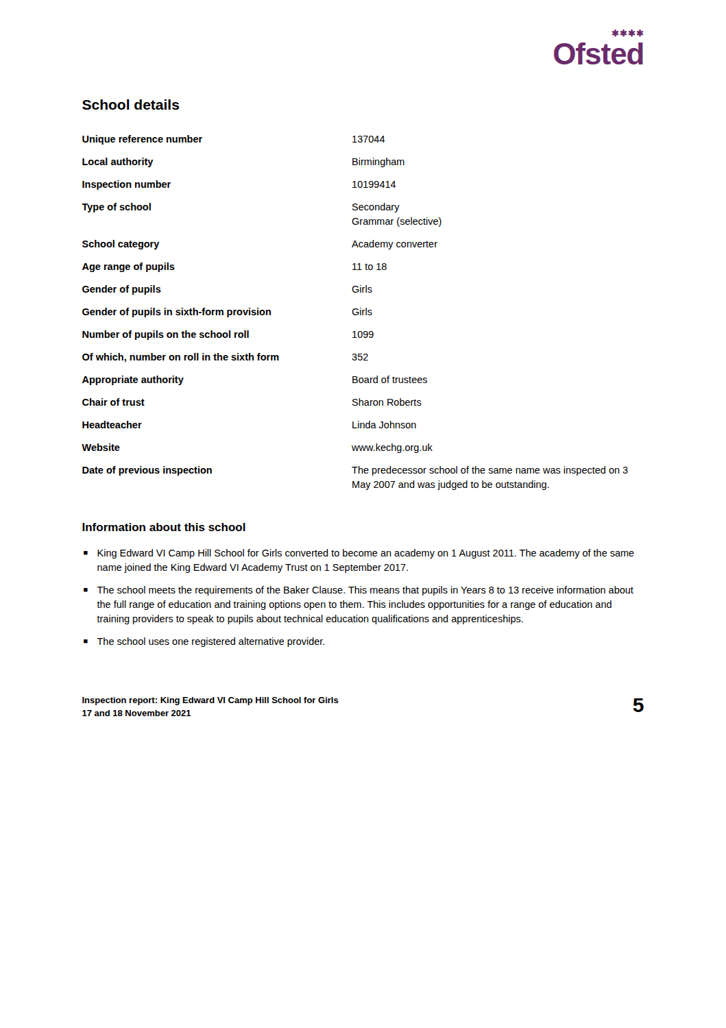✱✱✱✱
Ofsted
School details
| Unique reference number | 137044 |
| Local authority | Birmingham |
| Inspection number | 10199414 |
| Type of school | Secondary Grammar (selective) |
| School category | Academy converter |
| Age range of pupils | 11 to 18 |
| Gender of pupils | Girls |
| Gender of pupils in sixth-form provision | Girls |
| Number of pupils on the school roll | 1099 |
| Of which, number on roll in the sixth form | 352 |
| Appropriate authority | Board of trustees |
| Chair of trust | Sharon Roberts |
| Headteacher | Linda Johnson |
| Website | www.kechg.org.uk |
| Date of previous inspection | The predecessor school of the same name was inspected on 3 May 2007 and was judged to be outstanding. |
Information about this school
King Edward VI Camp Hill School for Girls converted to become an academy on 1 August 2011. The academy of the same name joined the King Edward VI Academy Trust on 1 September 2017.
The school meets the requirements of the Baker Clause. This means that pupils in Years 8 to 13 receive information about the full range of education and training options open to them. This includes opportunities for a range of education and training providers to speak to pupils about technical education qualifications and apprenticeships.
The school uses one registered alternative provider.
Inspection report: King Edward VI Camp Hill School for Girls
17 and 18 November 2021
5